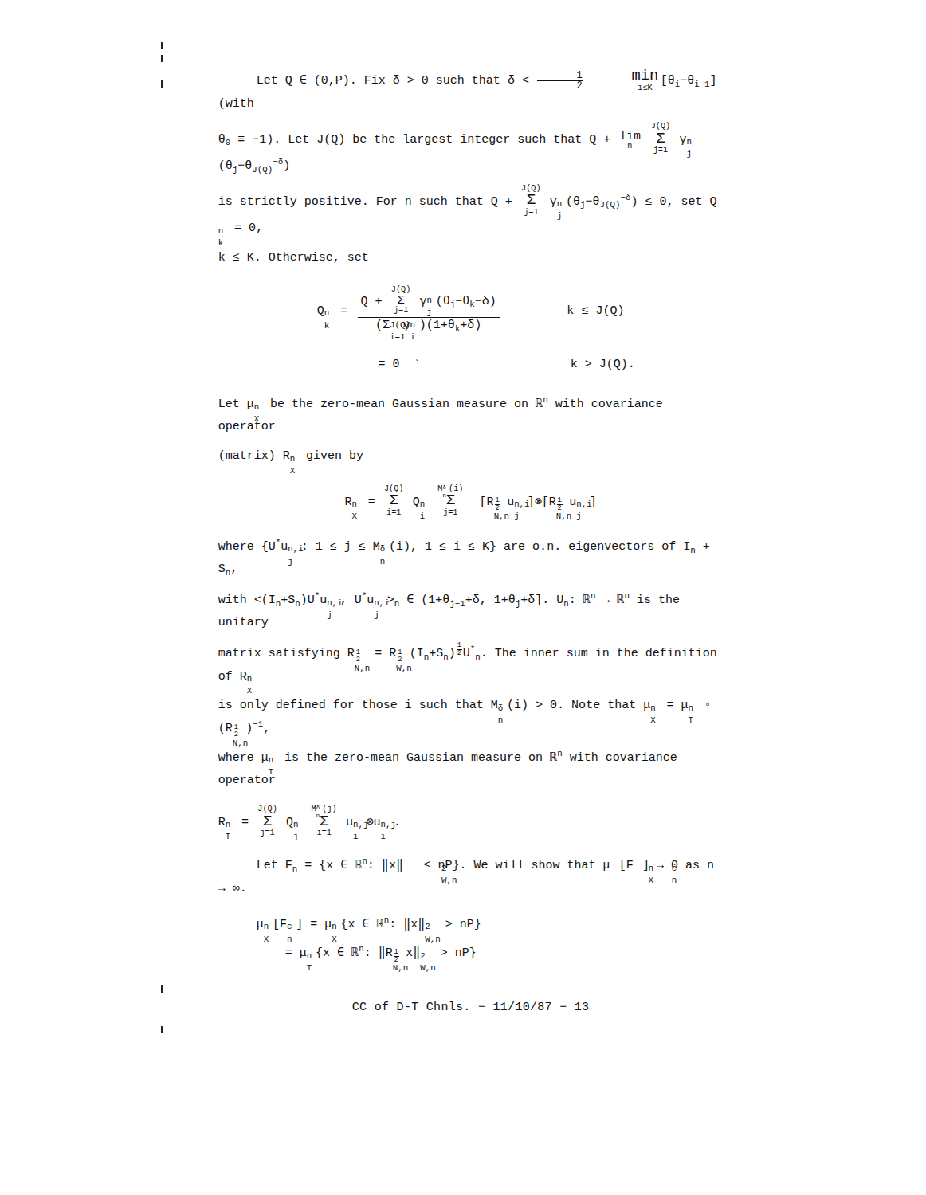Let Q ∈ (0,P). Fix δ > 0 such that δ < 12 min i≤K[θi−θi−1] (with
θ0 ≡ −1). Let J(Q) be the largest integer such that Q + lim n J(Q) Σj=1 γnj(θj−θJ(Q)−δ)
is strictly positive. For n such that Q + J(Q) Σj=1 γnj(θj−θJ(Q)−δ) ≤ 0, set Qnk = 0,
k ≤ K. Otherwise, set
Qnk = Q + J(Q) Σj=1 γnj(θj−θk−δ) (ΣJ(Q) i=1γni)(1+θk+δ) k ≤ J(Q)
= 0 ` k > J(Q).
Let μnX be the zero-mean Gaussian measure on ℝn with covariance operator
(matrix) RnX given by
RnX = J(Q) Σi=1 Qni Mδn(i) Σj=1 [R12 N,nun,i j]⊗[R12 N,nun,i j]
where {U*un,i j: 1 ≤ j ≤ Mδn(i), 1 ≤ i ≤ K} are o.n. eigenvectors of In + Sn,
with <(In+Sn)U*un,i j, U*un,i j>n ∈ (1+θj−1+δ, 1+θj+δ]. Un: ℝn → ℝn is the unitary
matrix satisfying R12 N,n = R12 W,n(In+Sn)12 U*n. The inner sum in the definition of RnX
is only defined for those i such that Mδn(i) > 0. Note that μnX = μnT ◦ (R12 N,n)−1,
where μnT is the zero-mean Gaussian measure on ℝn with covariance operator
RnT = J(Q) Σj=1 Qnj Mδn(j) Σi=1 un,j i⊗un,j i.
Let Fn = {x ∈ ℝn: ‖x‖2 W,n ≤ nP}. We will show that μnX[Fcn] → 0 as n → ∞.
μnX[Fcn] = μnX{x ∈ ℝn: ‖x‖2 W,n > nP}
= μnT{x ∈ ℝn: ‖R12 N,nx‖2 W,n > nP}
CC of D-T Chnls. − 11/10/87 − 13